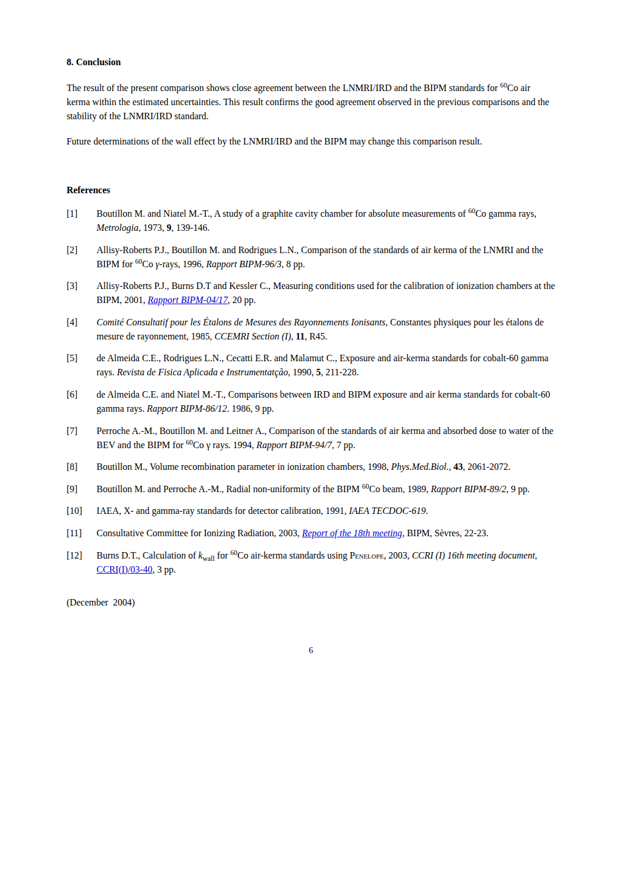8. Conclusion
The result of the present comparison shows close agreement between the LNMRI/IRD and the BIPM standards for 60Co air kerma within the estimated uncertainties. This result confirms the good agreement observed in the previous comparisons and the stability of the LNMRI/IRD standard.
Future determinations of the wall effect by the LNMRI/IRD and the BIPM may change this comparison result.
References
[1] Boutillon M. and Niatel M.-T., A study of a graphite cavity chamber for absolute measurements of 60Co gamma rays, Metrologia, 1973, 9, 139-146.
[2] Allisy-Roberts P.J., Boutillon M. and Rodrigues L.N., Comparison of the standards of air kerma of the LNMRI and the BIPM for 60Co γ-rays, 1996, Rapport BIPM-96/3, 8 pp.
[3] Allisy-Roberts P.J., Burns D.T and Kessler C., Measuring conditions used for the calibration of ionization chambers at the BIPM, 2001, Rapport BIPM-04/17, 20 pp.
[4] Comité Consultatif pour les Étalons de Mesures des Rayonnements Ionisants, Constantes physiques pour les étalons de mesure de rayonnement, 1985, CCEMRI Section (I), 11, R45.
[5] de Almeida C.E., Rodrigues L.N., Cecatti E.R. and Malamut C., Exposure and air-kerma standards for cobalt-60 gamma rays. Revista de Fisica Aplicada e Instrumentatção, 1990, 5, 211-228.
[6] de Almeida C.E. and Niatel M.-T., Comparisons between IRD and BIPM exposure and air kerma standards for cobalt-60 gamma rays. Rapport BIPM-86/12. 1986, 9 pp.
[7] Perroche A.-M., Boutillon M. and Leitner A., Comparison of the standards of air kerma and absorbed dose to water of the BEV and the BIPM for 60Co γ rays. 1994, Rapport BIPM-94/7, 7 pp.
[8] Boutillon M., Volume recombination parameter in ionization chambers, 1998, Phys.Med.Biol., 43, 2061-2072.
[9] Boutillon M. and Perroche A.-M., Radial non-uniformity of the BIPM 60Co beam, 1989, Rapport BIPM-89/2, 9 pp.
[10] IAEA, X- and gamma-ray standards for detector calibration, 1991, IAEA TECDOC-619.
[11] Consultative Committee for Ionizing Radiation, 2003, Report of the 18th meeting, BIPM, Sèvres, 22-23.
[12] Burns D.T., Calculation of kwall for 60Co air-kerma standards using Penelope, 2003, CCRI (I) 16th meeting document, CCRI(I)/03-40, 3 pp.
(December 2004)
6